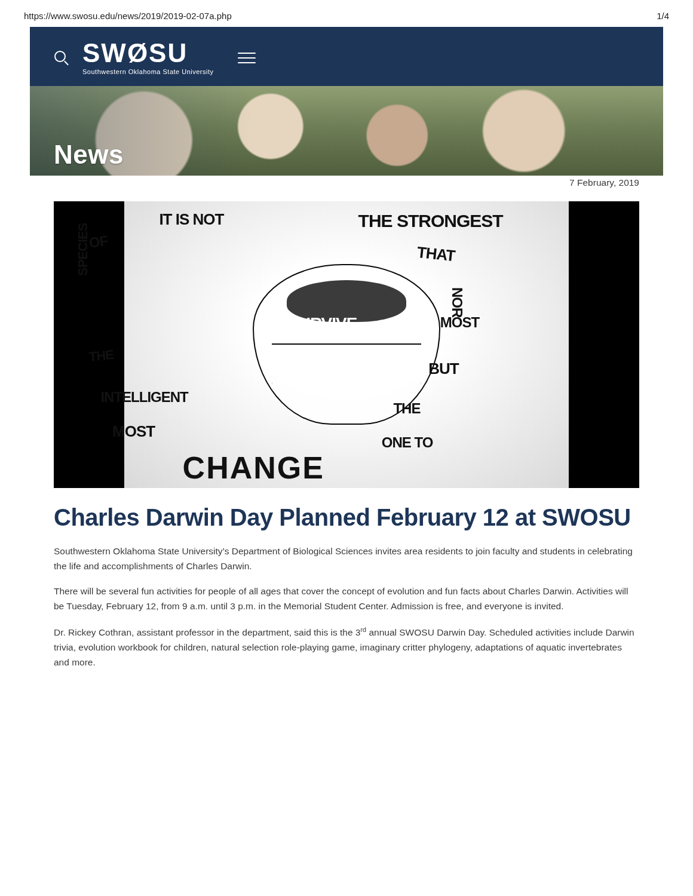https://www.swosu.edu/news/2019/2019-02-07a.php
1/4
SWØSU Southwestern Oklahoma State University
News
7 February, 2019
IT IS NOT THE STRONGEST OF THAT SPECIES NOR SURVIVE MOST THE BUT INTELLIGENT THE MOST ONE TO CHANGE
Charles Darwin Day Planned February 12 at SWOSU
Southwestern Oklahoma State University’s Department of Biological Sciences invites area residents to join faculty and students in celebrating the life and accomplishments of Charles Darwin.
There will be several fun activities for people of all ages that cover the concept of evolution and fun facts about Charles Darwin. Activities will be Tuesday, February 12, from 9 a.m. until 3 p.m. in the Memorial Student Center. Admission is free, and everyone is invited.
Dr. Rickey Cothran, assistant professor in the department, said this is the 3rd annual SWOSU Darwin Day. Scheduled activities include Darwin trivia, evolution workbook for children, natural selection role-playing game, imaginary critter phylogeny, adaptations of aquatic invertebrates and more.